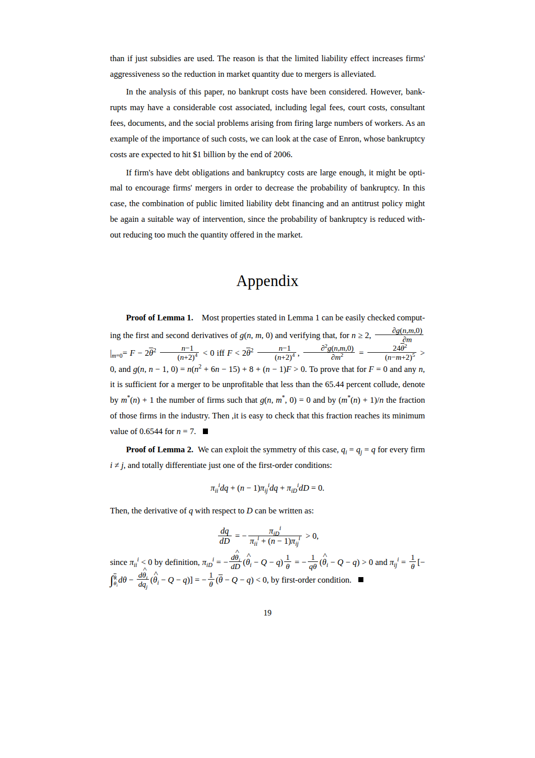than if just subsidies are used. The reason is that the limited liability effect increases firms' aggressiveness so the reduction in market quantity due to mergers is alleviated.
In the analysis of this paper, no bankrupt costs have been considered. However, bankrupts may have a considerable cost associated, including legal fees, court costs, consultant fees, documents, and the social problems arising from firing large numbers of workers. As an example of the importance of such costs, we can look at the case of Enron, whose bankruptcy costs are expected to hit $1 billion by the end of 2006.
If firm's have debt obligations and bankruptcy costs are large enough, it might be optimal to encourage firms' mergers in order to decrease the probability of bankruptcy. In this case, the combination of public limited liability debt financing and an antitrust policy might be again a suitable way of intervention, since the probability of bankruptcy is reduced without reducing too much the quantity offered in the market.
Appendix
Proof of Lemma 1. Most properties stated in Lemma 1 can be easily checked computing the first and second derivatives of g(n, m, 0) and verifying that, for n ≥ 2, ∂g(n,m, 0)∂m |m=0= F − 2θ2 n−1(n+2)4 < 0 iff F < 2θ2 n−1(n+2)4, ∂2g(n,m, 0)∂m2 = 24θ2(n−m+2)5 > 0, and g(n, n − 1, 0) = n(n2 + 6n − 15) + 8 + (n − 1)F > 0. To prove that for F = 0 and any n, it is sufficient for a merger to be unprofitable that less than the 65.44 percent collude, denote by m*(n) + 1 the number of firms such that g(n, m*, 0) = 0 and by (m*(n) + 1)/n the fraction of those firms in the industry. Then ,it is easy to check that this fraction reaches its minimum value of 0.6544 for n = 7.
Proof of Lemma 2. We can exploit the symmetry of this case, qi = qj = q for every firm i ≠ j, and totally differentiate just one of the first-order conditions:
πiiidq + (n − 1)πijidq + πiDidD = 0.
Then, the derivative of q with respect to D can be written as:
dq dD = −πiDi πiii + (n − 1)πiji > 0,
since πiii < 0 by definition, πiDi = −dθi dD(θi − Q − q)1 θ = −1 qθ(θi − Q − q) > 0 and πiji = 1 θ[−∫θθi dθ − dθi dqj(θi − Q − q)] = −1 θ(θ − Q − q) < 0, by first-order condition.
19